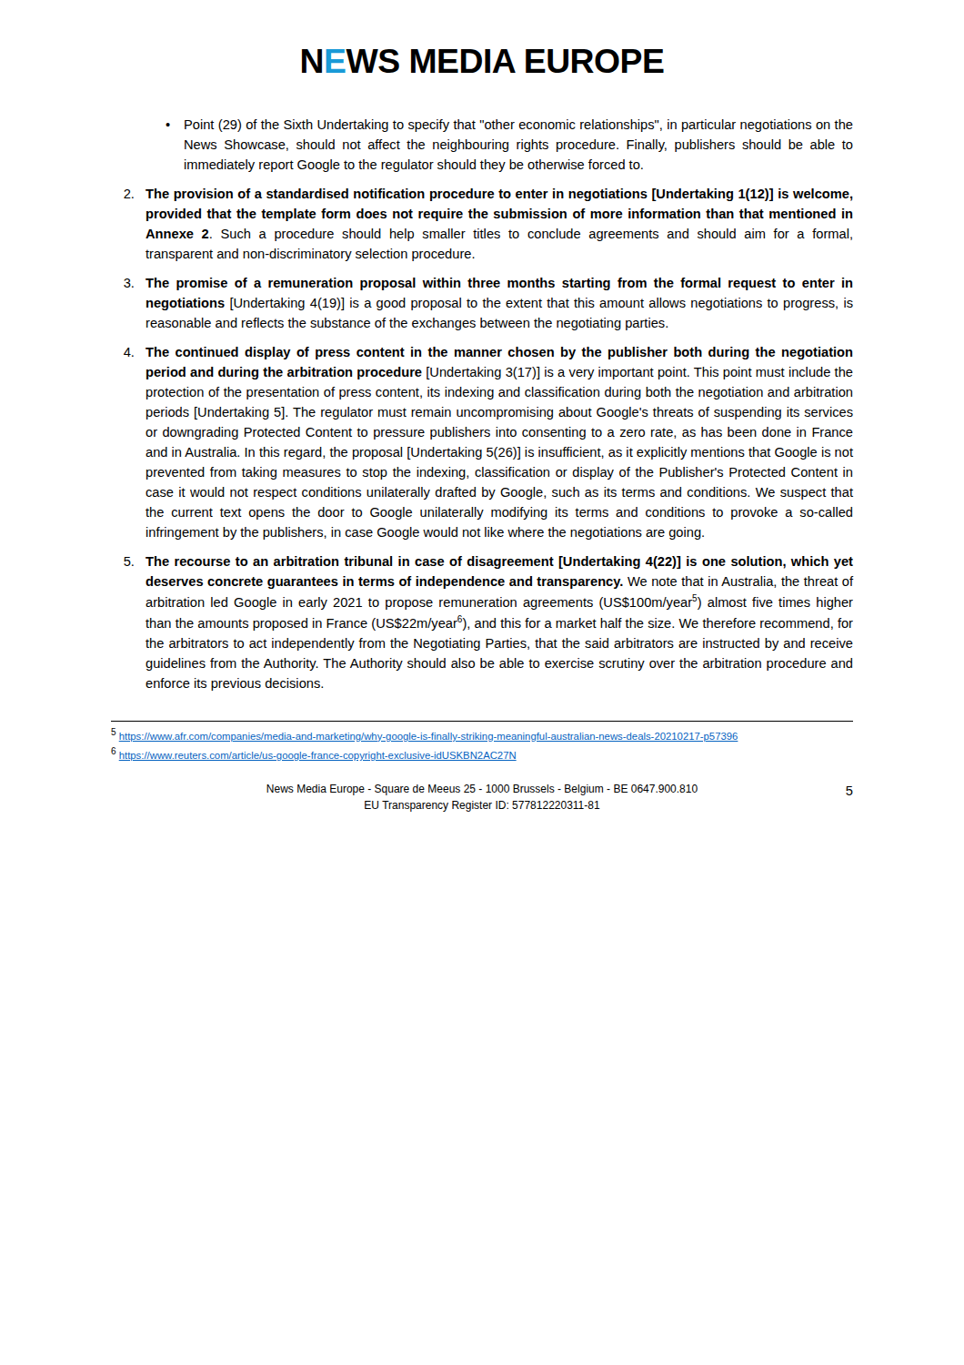NEWS MEDIA EUROPE
Point (29) of the Sixth Undertaking to specify that "other economic relationships", in particular negotiations on the News Showcase, should not affect the neighbouring rights procedure. Finally, publishers should be able to immediately report Google to the regulator should they be otherwise forced to.
The provision of a standardised notification procedure to enter in negotiations [Undertaking 1(12)] is welcome, provided that the template form does not require the submission of more information than that mentioned in Annexe 2. Such a procedure should help smaller titles to conclude agreements and should aim for a formal, transparent and non-discriminatory selection procedure.
The promise of a remuneration proposal within three months starting from the formal request to enter in negotiations [Undertaking 4(19)] is a good proposal to the extent that this amount allows negotiations to progress, is reasonable and reflects the substance of the exchanges between the negotiating parties.
The continued display of press content in the manner chosen by the publisher both during the negotiation period and during the arbitration procedure [Undertaking 3(17)] is a very important point. This point must include the protection of the presentation of press content, its indexing and classification during both the negotiation and arbitration periods [Undertaking 5]. The regulator must remain uncompromising about Google's threats of suspending its services or downgrading Protected Content to pressure publishers into consenting to a zero rate, as has been done in France and in Australia. In this regard, the proposal [Undertaking 5(26)] is insufficient, as it explicitly mentions that Google is not prevented from taking measures to stop the indexing, classification or display of the Publisher's Protected Content in case it would not respect conditions unilaterally drafted by Google, such as its terms and conditions. We suspect that the current text opens the door to Google unilaterally modifying its terms and conditions to provoke a so-called infringement by the publishers, in case Google would not like where the negotiations are going.
The recourse to an arbitration tribunal in case of disagreement [Undertaking 4(22)] is one solution, which yet deserves concrete guarantees in terms of independence and transparency. We note that in Australia, the threat of arbitration led Google in early 2021 to propose remuneration agreements (US$100m/year5) almost five times higher than the amounts proposed in France (US$22m/year6), and this for a market half the size. We therefore recommend, for the arbitrators to act independently from the Negotiating Parties, that the said arbitrators are instructed by and receive guidelines from the Authority. The Authority should also be able to exercise scrutiny over the arbitration procedure and enforce its previous decisions.
5 https://www.afr.com/companies/media-and-marketing/why-google-is-finally-striking-meaningful-australian-news-deals-20210217-p57396
6 https://www.reuters.com/article/us-google-france-copyright-exclusive-idUSKBN2AC27N
News Media Europe - Square de Meeus 25 - 1000 Brussels - Belgium - BE 0647.900.810
EU Transparency Register ID: 577812220311-81 5